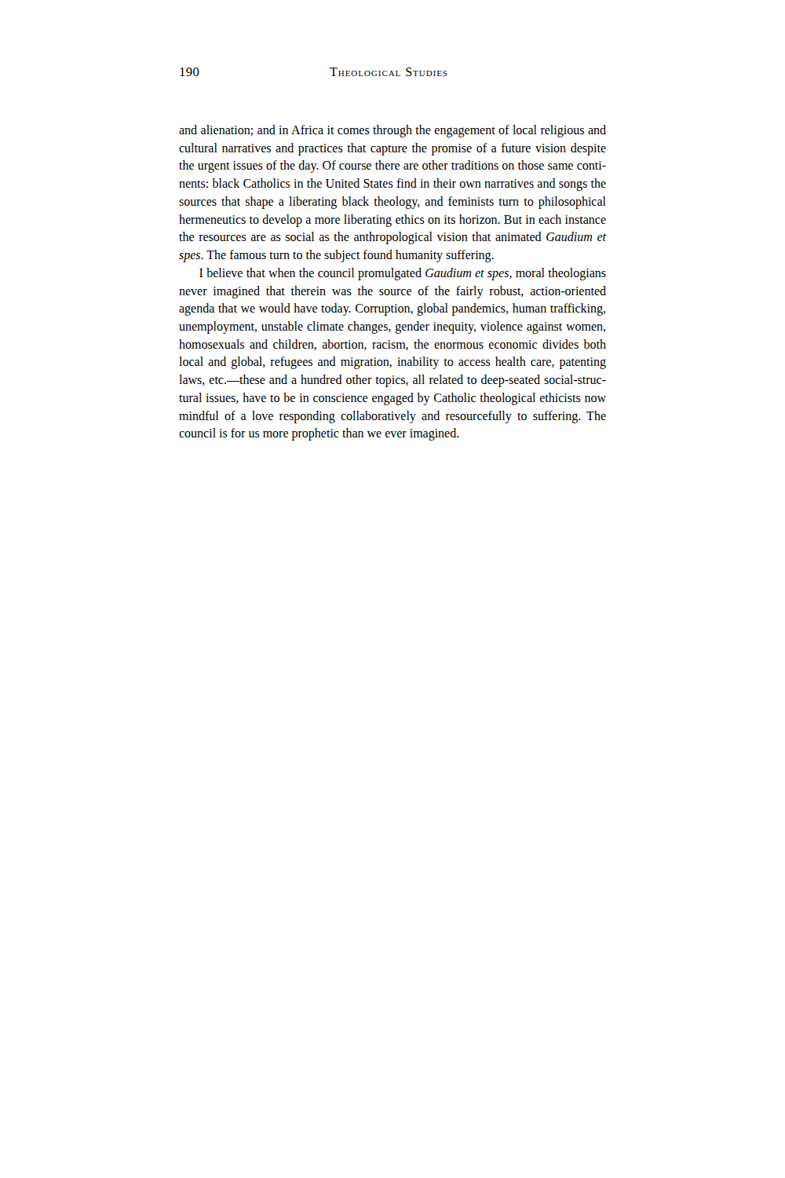190 Theological Studies
and alienation; and in Africa it comes through the engagement of local religious and cultural narratives and practices that capture the promise of a future vision despite the urgent issues of the day. Of course there are other traditions on those same continents: black Catholics in the United States find in their own narratives and songs the sources that shape a liberating black theology, and feminists turn to philosophical hermeneutics to develop a more liberating ethics on its horizon. But in each instance the resources are as social as the anthropological vision that animated Gaudium et spes. The famous turn to the subject found humanity suffering.
I believe that when the council promulgated Gaudium et spes, moral theologians never imagined that therein was the source of the fairly robust, action-oriented agenda that we would have today. Corruption, global pandemics, human trafficking, unemployment, unstable climate changes, gender inequity, violence against women, homosexuals and children, abortion, racism, the enormous economic divides both local and global, refugees and migration, inability to access health care, patenting laws, etc.—these and a hundred other topics, all related to deep-seated social-structural issues, have to be in conscience engaged by Catholic theological ethicists now mindful of a love responding collaboratively and resourcefully to suffering. The council is for us more prophetic than we ever imagined.